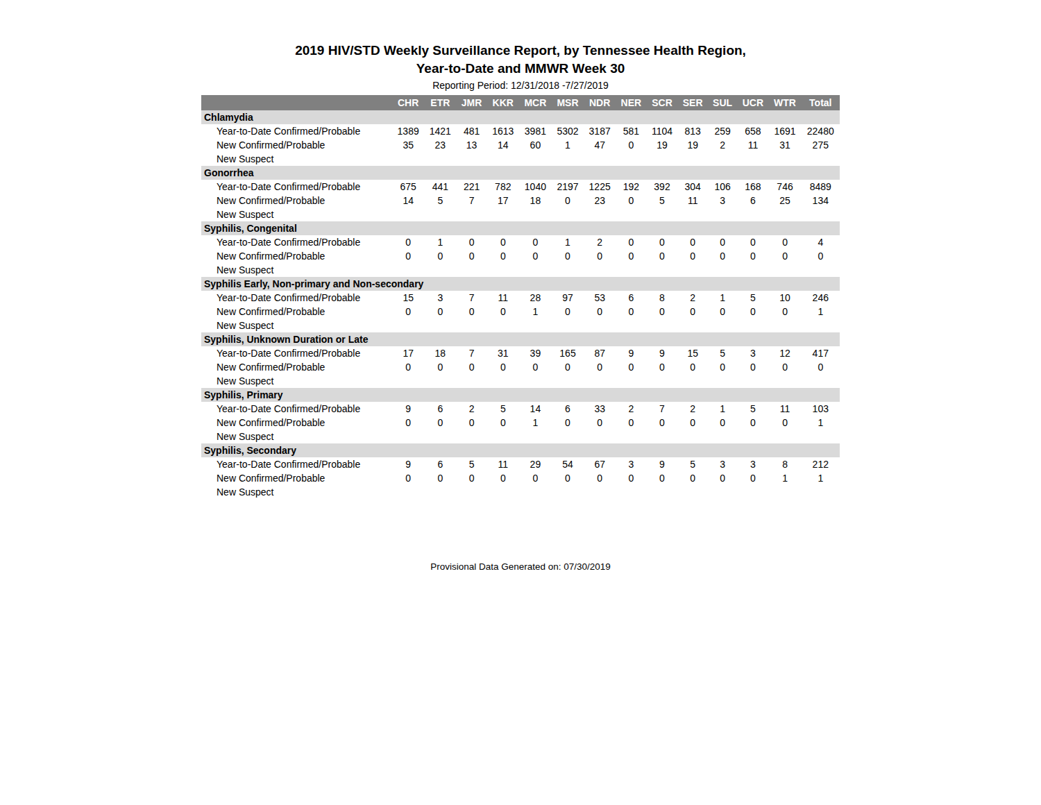2019 HIV/STD Weekly Surveillance Report, by Tennessee Health Region,
Year-to-Date and MMWR Week 30
Reporting Period: 12/31/2018 -7/27/2019
| | CHR | ETR | JMR | KKR | MCR | MSR | NDR | NER | SCR | SER | SUL | UCR | WTR | Total |
| --- | --- | --- | --- | --- | --- | --- | --- | --- | --- | --- | --- | --- | --- | --- |
| Chlamydia |
| Year-to-Date Confirmed/Probable | 1389 | 1421 | 481 | 1613 | 3981 | 5302 | 3187 | 581 | 1104 | 813 | 259 | 658 | 1691 | 22480 |
| New Confirmed/Probable | 35 | 23 | 13 | 14 | 60 | 1 | 47 | 0 | 19 | 19 | 2 | 11 | 31 | 275 |
| New Suspect | | | | | | | | | | | | | | |
| Gonorrhea |
| Year-to-Date Confirmed/Probable | 675 | 441 | 221 | 782 | 1040 | 2197 | 1225 | 192 | 392 | 304 | 106 | 168 | 746 | 8489 |
| New Confirmed/Probable | 14 | 5 | 7 | 17 | 18 | 0 | 23 | 0 | 5 | 11 | 3 | 6 | 25 | 134 |
| New Suspect | | | | | | | | | | | | | | |
| Syphilis, Congenital |
| Year-to-Date Confirmed/Probable | 0 | 1 | 0 | 0 | 0 | 1 | 2 | 0 | 0 | 0 | 0 | 0 | 0 | 4 |
| New Confirmed/Probable | 0 | 0 | 0 | 0 | 0 | 0 | 0 | 0 | 0 | 0 | 0 | 0 | 0 | 0 |
| New Suspect | | | | | | | | | | | | | | |
| Syphilis Early, Non-primary and Non-secondary |
| Year-to-Date Confirmed/Probable | 15 | 3 | 7 | 11 | 28 | 97 | 53 | 6 | 8 | 2 | 1 | 5 | 10 | 246 |
| New Confirmed/Probable | 0 | 0 | 0 | 0 | 1 | 0 | 0 | 0 | 0 | 0 | 0 | 0 | 0 | 1 |
| New Suspect | | | | | | | | | | | | | | |
| Syphilis, Unknown Duration or Late |
| Year-to-Date Confirmed/Probable | 17 | 18 | 7 | 31 | 39 | 165 | 87 | 9 | 9 | 15 | 5 | 3 | 12 | 417 |
| New Confirmed/Probable | 0 | 0 | 0 | 0 | 0 | 0 | 0 | 0 | 0 | 0 | 0 | 0 | 0 | 0 |
| New Suspect | | | | | | | | | | | | | | |
| Syphilis, Primary |
| Year-to-Date Confirmed/Probable | 9 | 6 | 2 | 5 | 14 | 6 | 33 | 2 | 7 | 2 | 1 | 5 | 11 | 103 |
| New Confirmed/Probable | 0 | 0 | 0 | 0 | 1 | 0 | 0 | 0 | 0 | 0 | 0 | 0 | 0 | 1 |
| New Suspect | | | | | | | | | | | | | | |
| Syphilis, Secondary |
| Year-to-Date Confirmed/Probable | 9 | 6 | 5 | 11 | 29 | 54 | 67 | 3 | 9 | 5 | 3 | 3 | 8 | 212 |
| New Confirmed/Probable | 0 | 0 | 0 | 0 | 0 | 0 | 0 | 0 | 0 | 0 | 0 | 0 | 1 | 1 |
| New Suspect | | | | | | | | | | | | | | |
Provisional Data Generated on: 07/30/2019